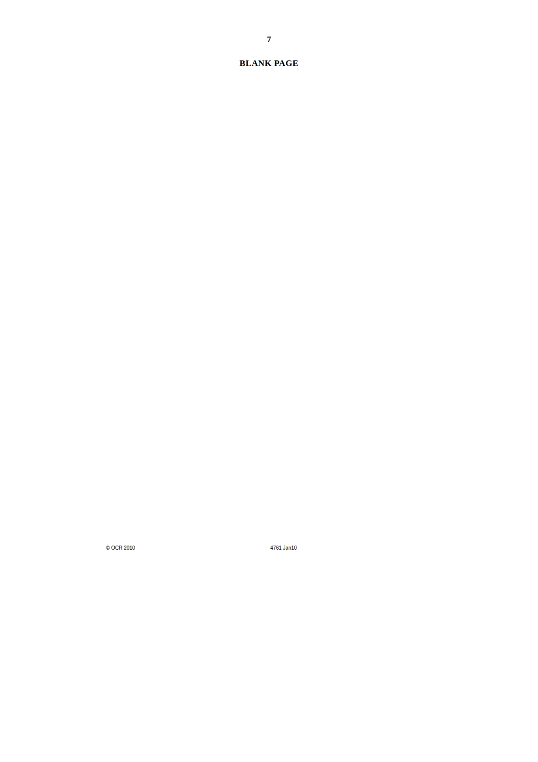7
BLANK PAGE
© OCR 2010
4761 Jan10